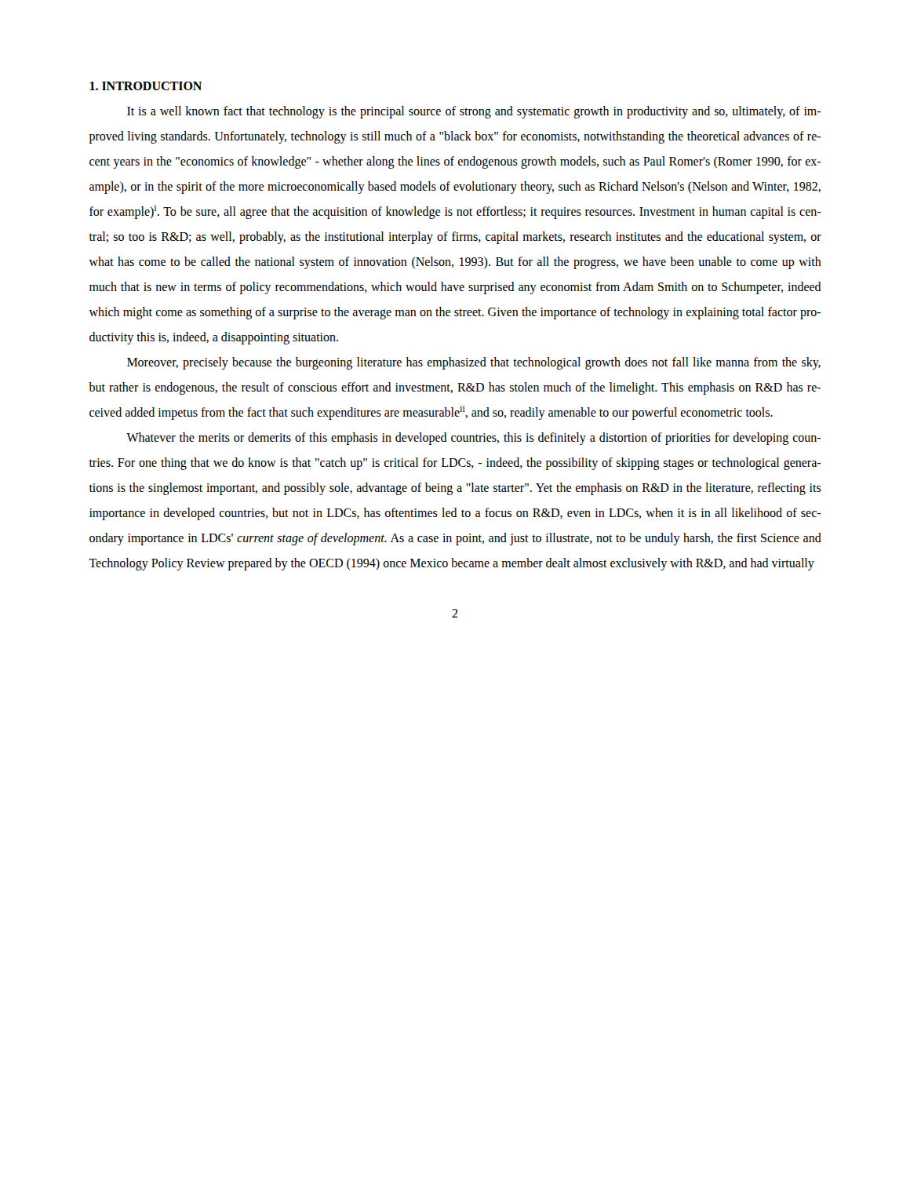1. INTRODUCTION
It is a well known fact that technology is the principal source of strong and systematic growth in productivity and so, ultimately, of improved living standards. Unfortunately, technology is still much of a "black box" for economists, notwithstanding the theoretical advances of recent years in the "economics of knowledge" - whether along the lines of endogenous growth models, such as Paul Romer's (Romer 1990, for example), or in the spirit of the more microeconomically based models of evolutionary theory, such as Richard Nelson's (Nelson and Winter, 1982, for example)i. To be sure, all agree that the acquisition of knowledge is not effortless; it requires resources. Investment in human capital is central; so too is R&D; as well, probably, as the institutional interplay of firms, capital markets, research institutes and the educational system, or what has come to be called the national system of innovation (Nelson, 1993). But for all the progress, we have been unable to come up with much that is new in terms of policy recommendations, which would have surprised any economist from Adam Smith on to Schumpeter, indeed which might come as something of a surprise to the average man on the street. Given the importance of technology in explaining total factor productivity this is, indeed, a disappointing situation.
Moreover, precisely because the burgeoning literature has emphasized that technological growth does not fall like manna from the sky, but rather is endogenous, the result of conscious effort and investment, R&D has stolen much of the limelight. This emphasis on R&D has received added impetus from the fact that such expenditures are measurableii, and so, readily amenable to our powerful econometric tools.
Whatever the merits or demerits of this emphasis in developed countries, this is definitely a distortion of priorities for developing countries. For one thing that we do know is that "catch up" is critical for LDCs, - indeed, the possibility of skipping stages or technological generations is the singlemost important, and possibly sole, advantage of being a "late starter". Yet the emphasis on R&D in the literature, reflecting its importance in developed countries, but not in LDCs, has oftentimes led to a focus on R&D, even in LDCs, when it is in all likelihood of secondary importance in LDCs' current stage of development. As a case in point, and just to illustrate, not to be unduly harsh, the first Science and Technology Policy Review prepared by the OECD (1994) once Mexico became a member dealt almost exclusively with R&D, and had virtually
2